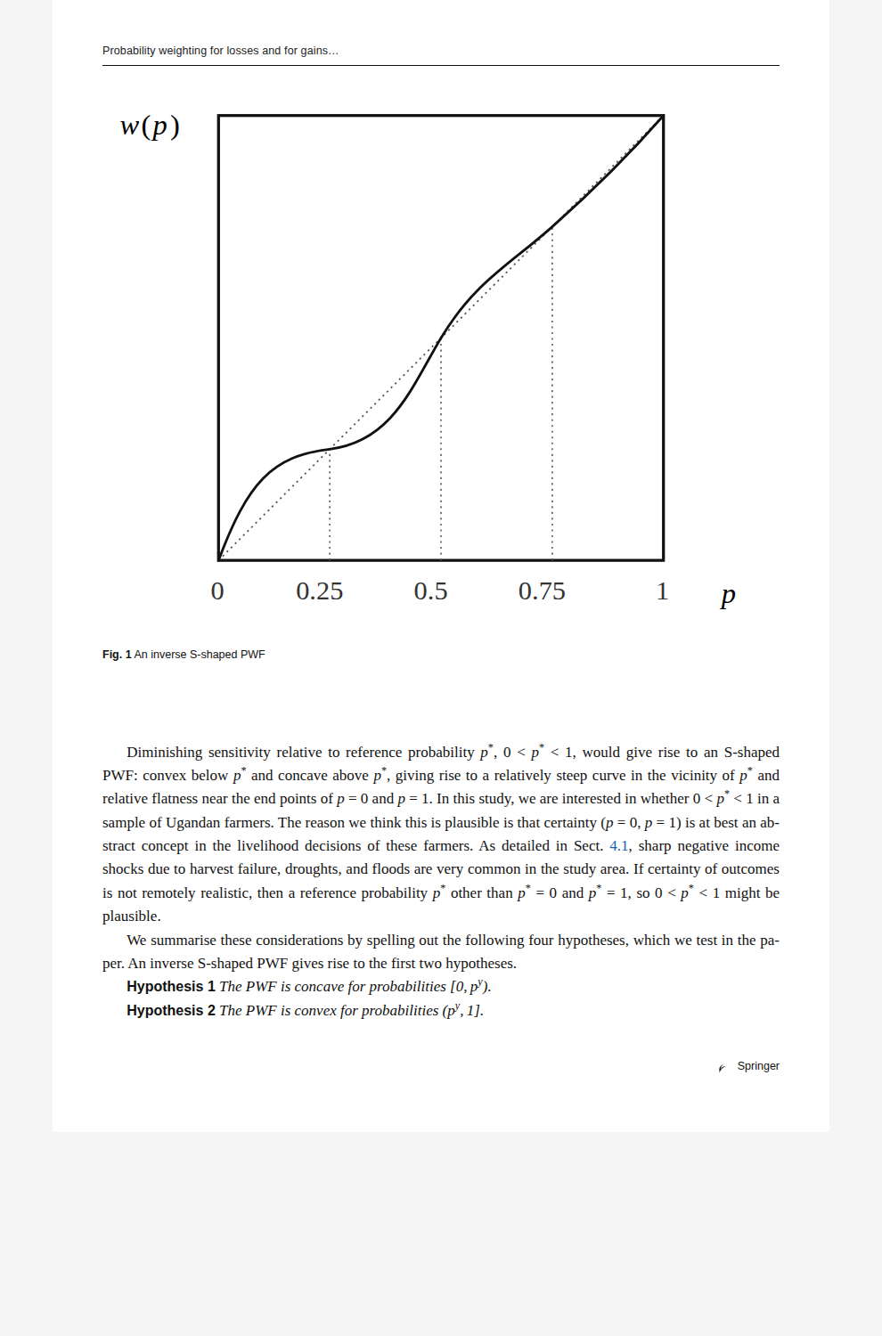Probability weighting for losses and for gains…
An inverse S-shaped probability weighting function A square plot with w(p) on the vertical axis and p on the horizontal axis from 0 to 1. A dotted 45-degree diagonal runs from the origin to the top-right corner. A solid curve starts at the origin, rises steeply above the diagonal for small p, crosses the diagonal near p = 0.35, stays below the diagonal, and returns to the top-right corner. Dotted vertical guide lines are drawn at p = 0.25, 0.5 and 0.75. w ( p ) 0 0.25 0.5 0.75 1 p
Fig. 1 An inverse S-shaped PWF
Diminishing sensitivity relative to reference probability p*, 0 < p* < 1, would give rise to an S-shaped PWF: convex below p* and concave above p*, giving rise to a relatively steep curve in the vicinity of p* and relative flatness near the end points of p = 0 and p = 1. In this study, we are interested in whether 0 < p* < 1 in a sample of Ugandan farmers. The reason we think this is plausible is that certainty (p = 0, p = 1) is at best an abstract concept in the livelihood decisions of these farmers. As detailed in Sect. 4.1, sharp negative income shocks due to harvest failure, droughts, and floods are very common in the study area. If certainty of outcomes is not remotely realistic, then a reference probability p* other than p* = 0 and p* = 1, so 0 < p* < 1 might be plausible.
We summarise these considerations by spelling out the following four hypotheses, which we test in the paper. An inverse S-shaped PWF gives rise to the first two hypotheses.
Hypothesis 1 The PWF is concave for probabilities [0, py).
Hypothesis 2 The PWF is convex for probabilities (py, 1].
Springer